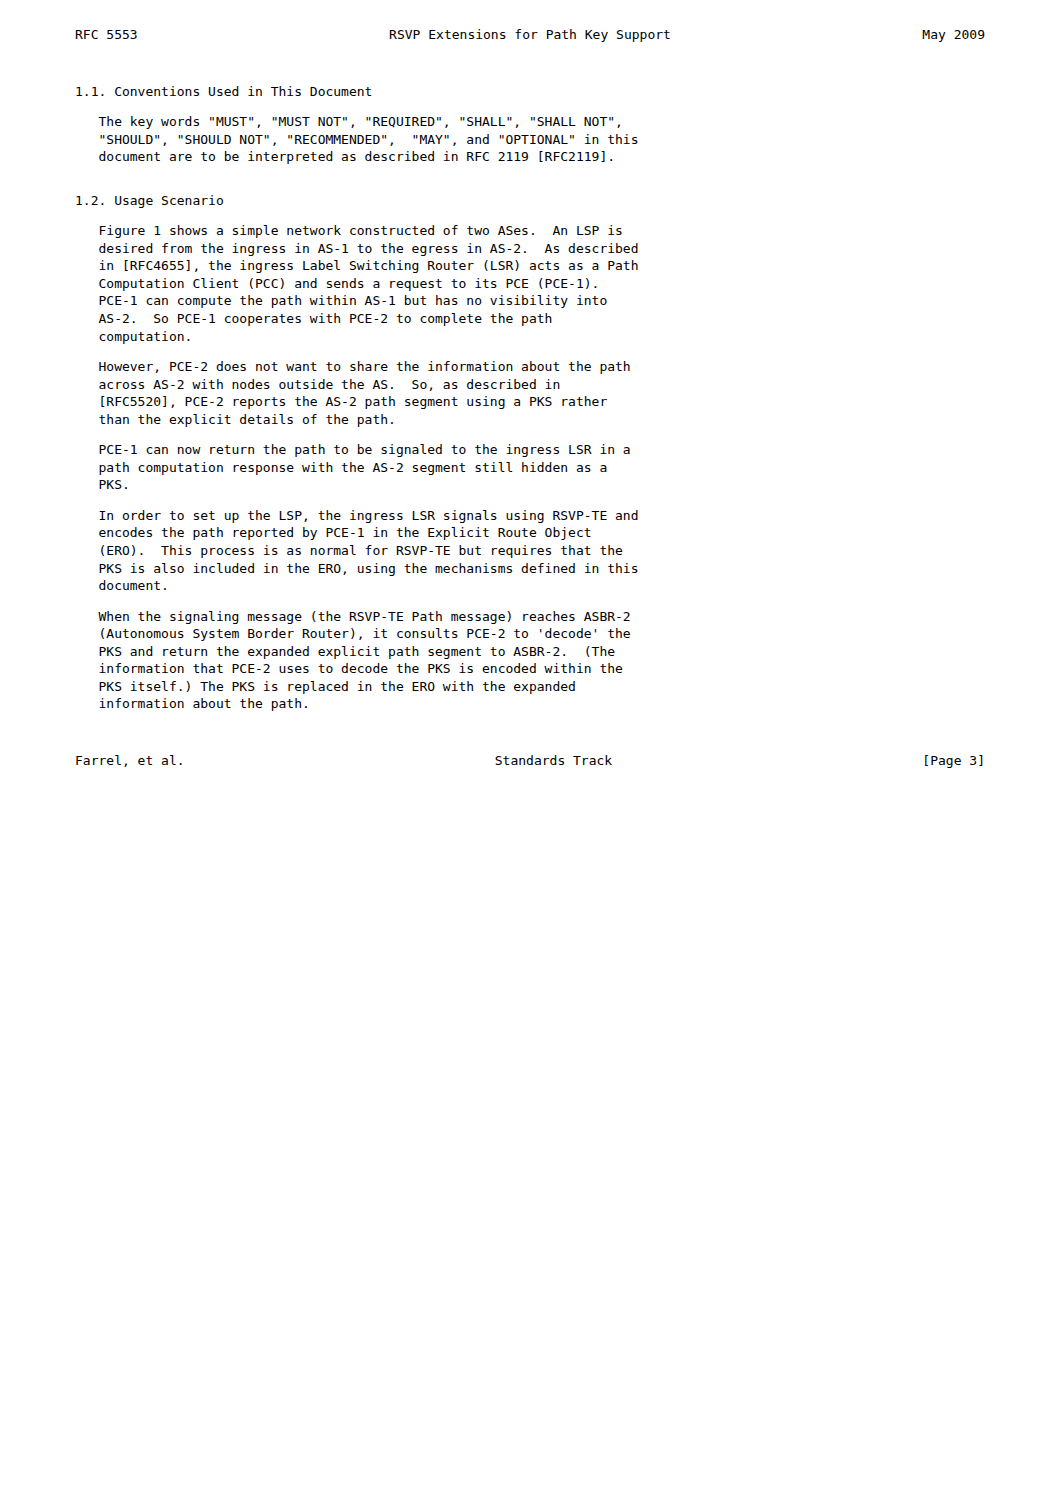RFC 5553 RSVP Extensions for Path Key Support May 2009
1.1. Conventions Used in This Document
The key words "MUST", "MUST NOT", "REQUIRED", "SHALL", "SHALL NOT", "SHOULD", "SHOULD NOT", "RECOMMENDED", "MAY", and "OPTIONAL" in this document are to be interpreted as described in RFC 2119 [RFC2119].
1.2. Usage Scenario
Figure 1 shows a simple network constructed of two ASes. An LSP is desired from the ingress in AS-1 to the egress in AS-2. As described in [RFC4655], the ingress Label Switching Router (LSR) acts as a Path Computation Client (PCC) and sends a request to its PCE (PCE-1). PCE-1 can compute the path within AS-1 but has no visibility into AS-2. So PCE-1 cooperates with PCE-2 to complete the path computation.
However, PCE-2 does not want to share the information about the path across AS-2 with nodes outside the AS. So, as described in [RFC5520], PCE-2 reports the AS-2 path segment using a PKS rather than the explicit details of the path.
PCE-1 can now return the path to be signaled to the ingress LSR in a path computation response with the AS-2 segment still hidden as a PKS.
In order to set up the LSP, the ingress LSR signals using RSVP-TE and encodes the path reported by PCE-1 in the Explicit Route Object (ERO). This process is as normal for RSVP-TE but requires that the PKS is also included in the ERO, using the mechanisms defined in this document.
When the signaling message (the RSVP-TE Path message) reaches ASBR-2 (Autonomous System Border Router), it consults PCE-2 to 'decode' the PKS and return the expanded explicit path segment to ASBR-2. (The information that PCE-2 uses to decode the PKS is encoded within the PKS itself.) The PKS is replaced in the ERO with the expanded information about the path.
Farrel, et al. Standards Track [Page 3]